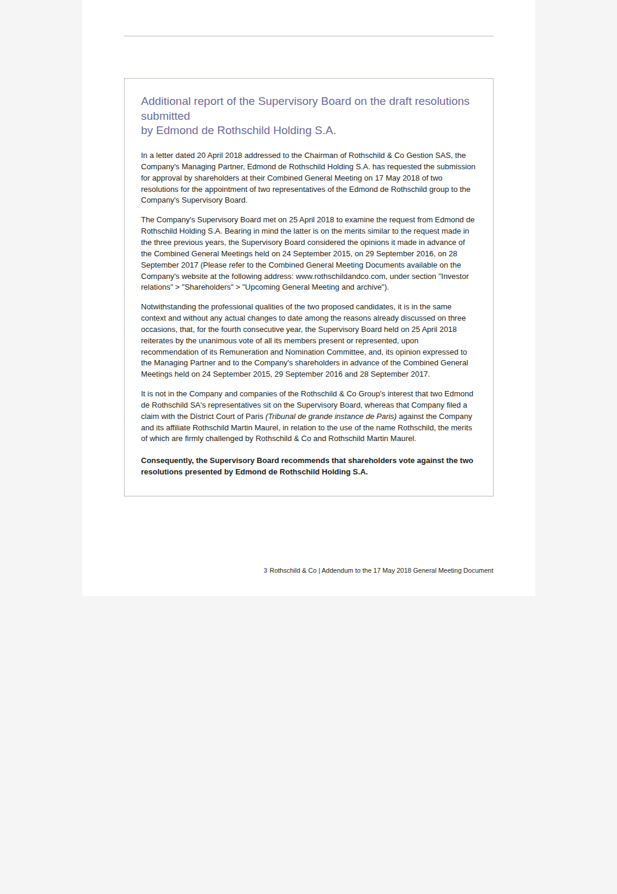Additional report of the Supervisory Board on the draft resolutions submitted
by Edmond de Rothschild Holding S.A.
In a letter dated 20 April 2018 addressed to the Chairman of Rothschild & Co Gestion SAS, the Company's Managing Partner, Edmond de Rothschild Holding S.A. has requested the submission for approval by shareholders at their Combined General Meeting on 17 May 2018 of two resolutions for the appointment of two representatives of the Edmond de Rothschild group to the Company's Supervisory Board.
The Company's Supervisory Board met on 25 April 2018 to examine the request from Edmond de Rothschild Holding S.A. Bearing in mind the latter is on the merits similar to the request made in the three previous years, the Supervisory Board considered the opinions it made in advance of the Combined General Meetings held on 24 September 2015, on 29 September 2016, on 28 September 2017 (Please refer to the Combined General Meeting Documents available on the Company's website at the following address: www.rothschildandco.com, under section "Investor relations" > "Shareholders" > "Upcoming General Meeting and archive").
Notwithstanding the professional qualities of the two proposed candidates, it is in the same context and without any actual changes to date among the reasons already discussed on three occasions, that, for the fourth consecutive year, the Supervisory Board held on 25 April 2018 reiterates by the unanimous vote of all its members present or represented, upon recommendation of its Remuneration and Nomination Committee, and, its opinion expressed to the Managing Partner and to the Company's shareholders in advance of the Combined General Meetings held on 24 September 2015, 29 September 2016 and 28 September 2017.
It is not in the Company and companies of the Rothschild & Co Group's interest that two Edmond de Rothschild SA's representatives sit on the Supervisory Board, whereas that Company filed a claim with the District Court of Paris (Tribunal de grande instance de Paris) against the Company and its affiliate Rothschild Martin Maurel, in relation to the use of the name Rothschild, the merits of which are firmly challenged by Rothschild & Co and Rothschild Martin Maurel.
Consequently, the Supervisory Board recommends that shareholders vote against the two resolutions presented by Edmond de Rothschild Holding S.A.
3 Rothschild & Co | Addendum to the 17 May 2018 General Meeting Document